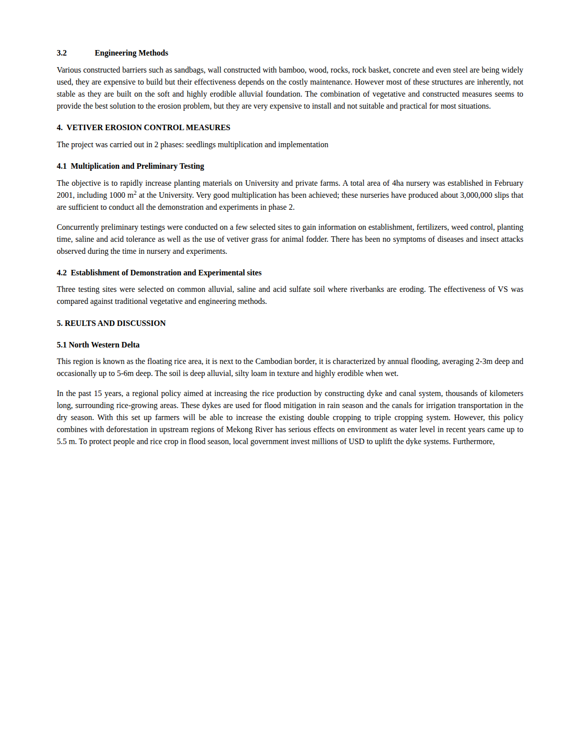3.2 Engineering Methods
Various constructed barriers such as sandbags, wall constructed with bamboo, wood, rocks, rock basket, concrete and even steel are being widely used, they are expensive to build but their effectiveness depends on the costly maintenance. However most of these structures are inherently, not stable as they are built on the soft and highly erodible alluvial foundation. The combination of vegetative and constructed measures seems to provide the best solution to the erosion problem, but they are very expensive to install and not suitable and practical for most situations.
4. VETIVER EROSION CONTROL MEASURES
The project was carried out in 2 phases: seedlings multiplication and implementation
4.1 Multiplication and Preliminary Testing
The objective is to rapidly increase planting materials on University and private farms. A total area of 4ha nursery was established in February 2001, including 1000 m2 at the University. Very good multiplication has been achieved; these nurseries have produced about 3,000,000 slips that are sufficient to conduct all the demonstration and experiments in phase 2.
Concurrently preliminary testings were conducted on a few selected sites to gain information on establishment, fertilizers, weed control, planting time, saline and acid tolerance as well as the use of vetiver grass for animal fodder. There has been no symptoms of diseases and insect attacks observed during the time in nursery and experiments.
4.2 Establishment of Demonstration and Experimental sites
Three testing sites were selected on common alluvial, saline and acid sulfate soil where riverbanks are eroding. The effectiveness of VS was compared against traditional vegetative and engineering methods.
5. REULTS AND DISCUSSION
5.1 North Western Delta
This region is known as the floating rice area, it is next to the Cambodian border, it is characterized by annual flooding, averaging 2-3m deep and occasionally up to 5-6m deep. The soil is deep alluvial, silty loam in texture and highly erodible when wet.
In the past 15 years, a regional policy aimed at increasing the rice production by constructing dyke and canal system, thousands of kilometers long, surrounding rice-growing areas. These dykes are used for flood mitigation in rain season and the canals for irrigation transportation in the dry season. With this set up farmers will be able to increase the existing double cropping to triple cropping system. However, this policy combines with deforestation in upstream regions of Mekong River has serious effects on environment as water level in recent years came up to 5.5 m. To protect people and rice crop in flood season, local government invest millions of USD to uplift the dyke systems. Furthermore,